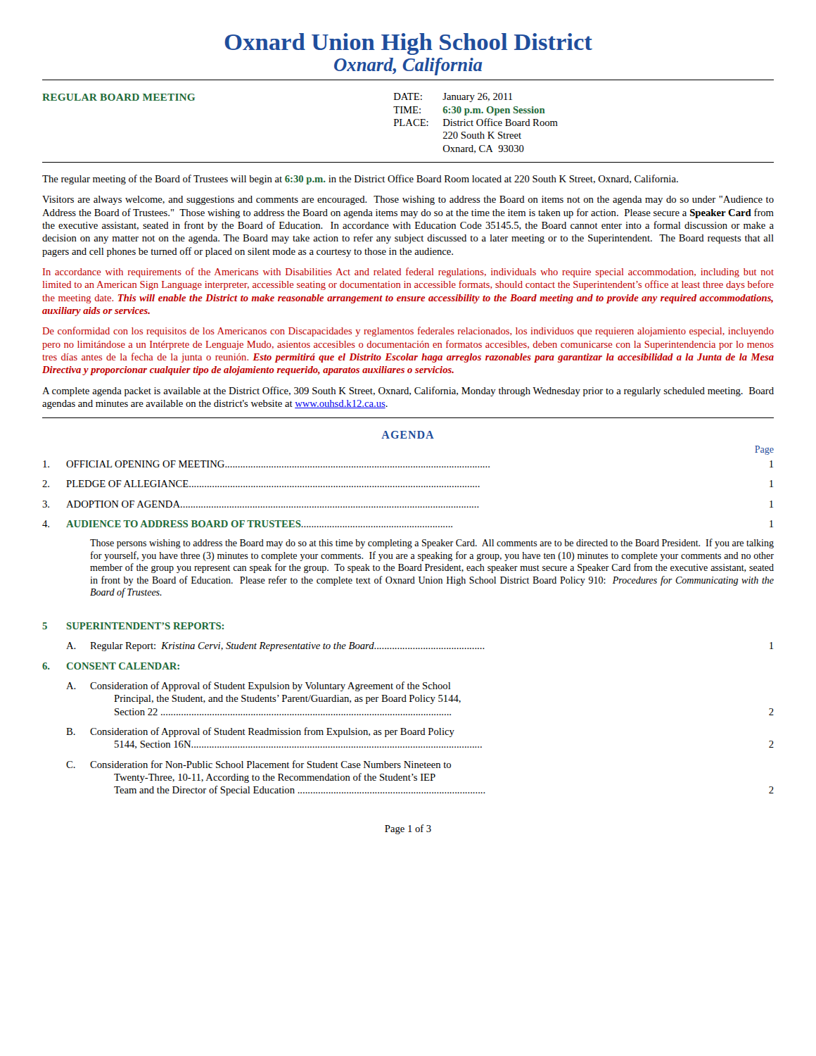Oxnard Union High School District
Oxnard, California
| REGULAR BOARD MEETING | / DATE: / January 26, 2011 / / TIME: / 6:30 p.m. Open Session / / PLACE: / District Office Board Room / / / 220 South K Street / / / Oxnard, CA 93030 / |
The regular meeting of the Board of Trustees will begin at 6:30 p.m. in the District Office Board Room located at 220 South K Street, Oxnard, California.
Visitors are always welcome, and suggestions and comments are encouraged. Those wishing to address the Board on items not on the agenda may do so under "Audience to Address the Board of Trustees." Those wishing to address the Board on agenda items may do so at the time the item is taken up for action. Please secure a Speaker Card from the executive assistant, seated in front by the Board of Education. In accordance with Education Code 35145.5, the Board cannot enter into a formal discussion or make a decision on any matter not on the agenda. The Board may take action to refer any subject discussed to a later meeting or to the Superintendent. The Board requests that all pagers and cell phones be turned off or placed on silent mode as a courtesy to those in the audience.
In accordance with requirements of the Americans with Disabilities Act and related federal regulations, individuals who require special accommodation, including but not limited to an American Sign Language interpreter, accessible seating or documentation in accessible formats, should contact the Superintendent’s office at least three days before the meeting date. This will enable the District to make reasonable arrangement to ensure accessibility to the Board meeting and to provide any required accommodations, auxiliary aids or services.
De conformidad con los requisitos de los Americanos con Discapacidades y reglamentos federales relacionados, los individuos que requieren alojamiento especial, incluyendo pero no limitándose a un Intérprete de Lenguaje Mudo, asientos accesibles o documentación en formatos accesibles, deben comunicarse con la Superintendencia por lo menos tres días antes de la fecha de la junta o reunión. Esto permitirá que el Distrito Escolar haga arreglos razonables para garantizar la accesibilidad a la Junta de la Mesa Directiva y proporcionar cualquier tipo de alojamiento requerido, aparatos auxiliares o servicios.
A complete agenda packet is available at the District Office, 309 South K Street, Oxnard, California, Monday through Wednesday prior to a regularly scheduled meeting. Board agendas and minutes are available on the district's website at www.ouhsd.k12.ca.us.
AGENDA
Page
| 1. | OFFICIAL OPENING OF MEETING ....................................................................................................... | 1 |
| 2. | PLEDGE OF ALLEGIANCE ................................................................................................................. | 1 |
| 3. | ADOPTION OF AGENDA .................................................................................................................... | 1 |
| 4. | AUDIENCE TO ADDRESS BOARD OF TRUSTEES ........................................................... | 1 |
Those persons wishing to address the Board may do so at this time by completing a Speaker Card. All comments are to be directed to the Board President. If you are talking for yourself, you have three (3) minutes to complete your comments. If you are a speaking for a group, you have ten (10) minutes to complete your comments and no other member of the group you represent can speak for the group. To speak to the Board President, each speaker must secure a Speaker Card from the executive assistant, seated in front by the Board of Education. Please refer to the complete text of Oxnard Union High School District Board Policy 910: Procedures for Communicating with the Board of Trustees.
| 5 | SUPERINTENDENT’S REPORTS: |
| | / A. / Regular Report: Kristina Cervi, Student Representative to the Board ........................................... / 1 / |
| 6. | CONSENT CALENDAR: |
| | / A. / Consideration of Approval of Student Expulsion by Voluntary Agreement of the School Principal, the Student, and the Students’ Parent/Guardian, as per Board Policy 5144, Section 22 ................................................................................................................. / 2 / / B. / Consideration of Approval of Student Readmission from Expulsion, as per Board Policy 5144, Section 16N ................................................................................................................. / 2 / / C. / Consideration for Non-Public School Placement for Student Case Numbers Nineteen to Twenty-Three, 10-11, According to the Recommendation of the Student’s IEP Team and the Director of Special Education ......................................................................... / 2 / |
Page 1 of 3